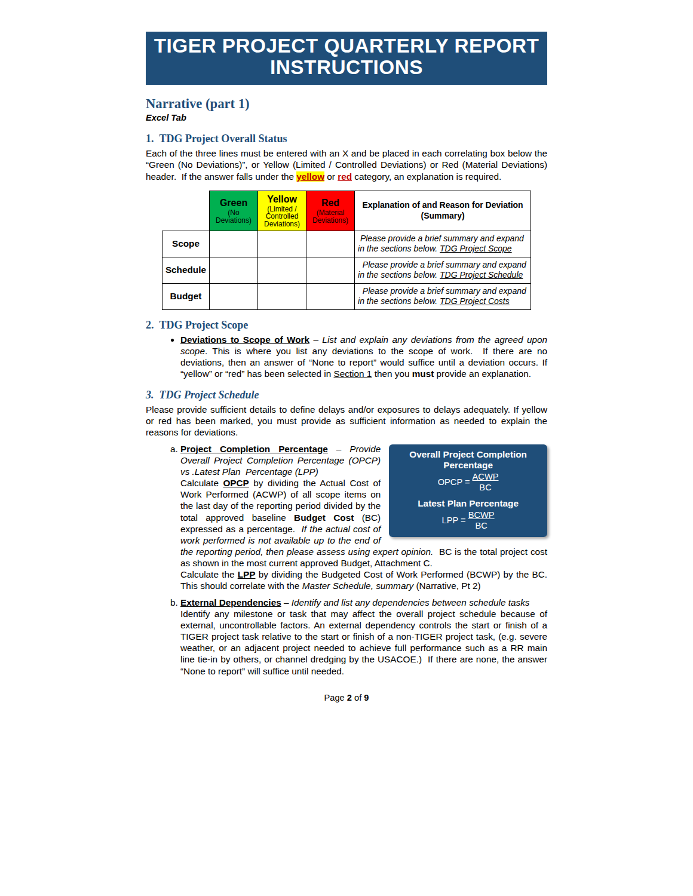TIGER PROJECT QUARTERLY REPORT
INSTRUCTIONS
Narrative (part 1)
Excel Tab
1. TDG Project Overall Status
Each of the three lines must be entered with an X and be placed in each correlating box below the “Green (No Deviations)”, or Yellow (Limited / Controlled Deviations) or Red (Material Deviations) header. If the answer falls under the yellow or red category, an explanation is required.
| | Green (No Deviations) | Yellow (Limited / Controlled Deviations) | Red (Material Deviations) | Explanation of and Reason for Deviation (Summary) |
| --- | --- | --- | --- | --- |
| Scope | | | | Please provide a brief summary and expand in the sections below. TDG Project Scope |
| Schedule | | | | Please provide a brief summary and expand in the sections below. TDG Project Schedule |
| Budget | | | | Please provide a brief summary and expand in the sections below. TDG Project Costs |
2. TDG Project Scope
Deviations to Scope of Work – List and explain any deviations from the agreed upon scope. This is where you list any deviations to the scope of work. If there are no deviations, then an answer of “None to report” would suffice until a deviation occurs. If “yellow” or “red” has been selected in Section 1 then you must provide an explanation.
3. TDG Project Schedule
Please provide sufficient details to define delays and/or exposures to delays adequately. If yellow or red has been marked, you must provide as sufficient information as needed to explain the reasons for deviations.
Overall Project Completion Percentage OPCP =ACWP BC
Latest Plan Percentage LPP =BCWP BC
Project Completion Percentage – Provide Overall Project Completion Percentage (OPCP) vs .Latest Plan Percentage (LPP)
Calculate OPCP by dividing the Actual Cost of Work Performed (ACWP) of all scope items on the last day of the reporting period divided by the total approved baseline Budget Cost (BC) expressed as a percentage. If the actual cost of work performed is not available up to the end of the reporting period, then please assess using expert opinion. BC is the total project cost as shown in the most current approved Budget, Attachment C.
Calculate the LPP by dividing the Budgeted Cost of Work Performed (BCWP) by the BC. This should correlate with the Master Schedule, summary (Narrative, Pt 2)
External Dependencies – Identify and list any dependencies between schedule tasks
Identify any milestone or task that may affect the overall project schedule because of external, uncontrollable factors. An external dependency controls the start or finish of a TIGER project task relative to the start or finish of a non-TIGER project task, (e.g. severe weather, or an adjacent project needed to achieve full performance such as a RR main line tie-in by others, or channel dredging by the USACOE.) If there are none, the answer “None to report” will suffice until needed.
Page 2 of 9